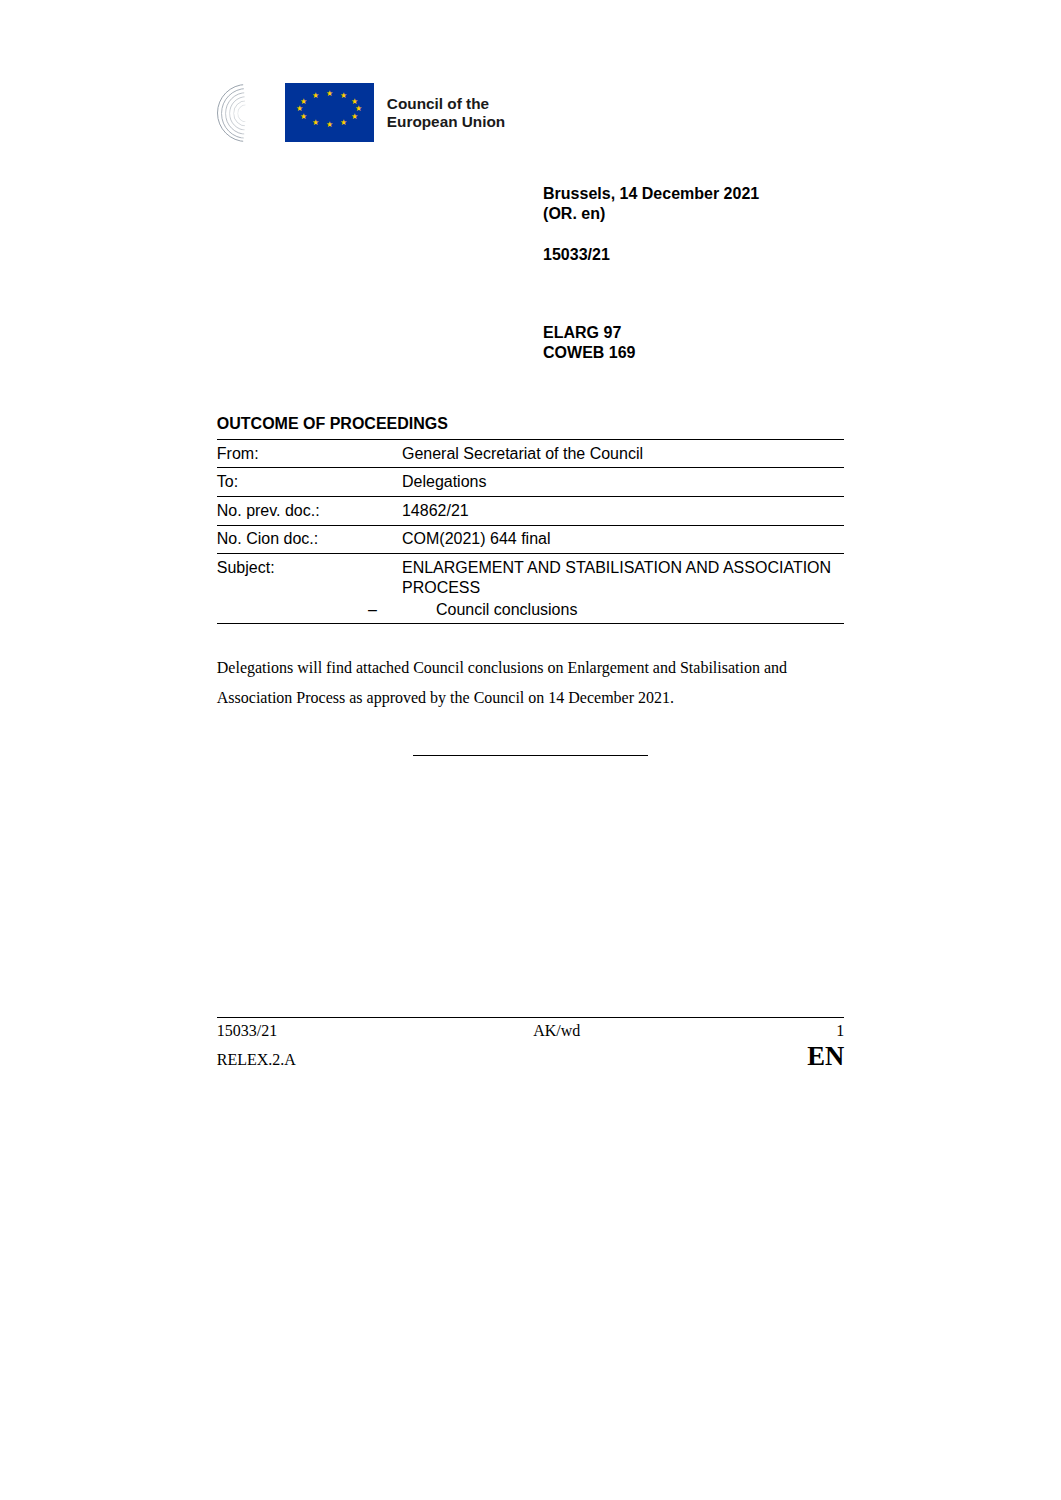★ ★ ★ ★ ★ ★ ★ ★ ★ ★ ★ ★
Council of the
European Union
Brussels, 14 December 2021
(OR. en)
15033/21
ELARG 97
COWEB 169
OUTCOME OF PROCEEDINGS
| From: | General Secretariat of the Council |
| To: | Delegations |
| No. prev. doc.: | 14862/21 |
| No. Cion doc.: | COM(2021) 644 final |
| Subject: | ENLARGEMENT AND STABILISATION AND ASSOCIATION PROCESS – Council conclusions |
Delegations will find attached Council conclusions on Enlargement and Stabilisation and Association Process as approved by the Council on 14 December 2021.
15033/21
AK/wd
1
RELEX.2.A
EN